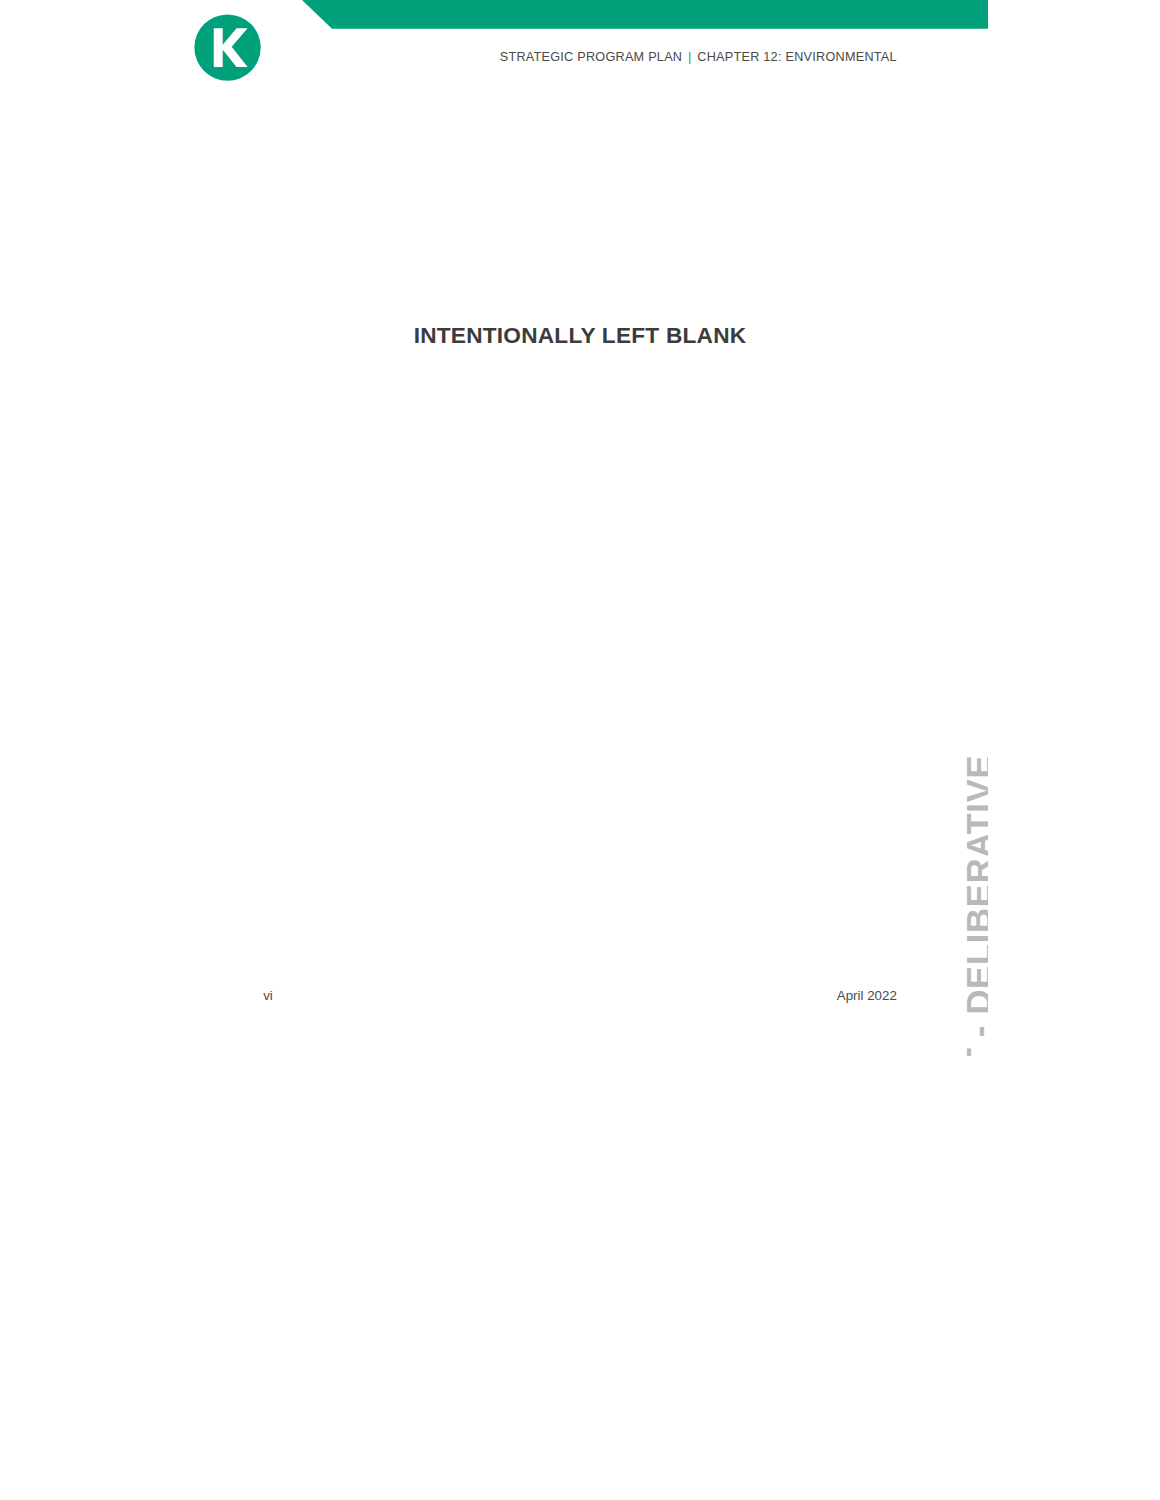STRATEGIC PROGRAM PLAN|CHAPTER 12: ENVIRONMENTAL
INTENTIONALLY LEFT BLANK
DRAFT - DELIBERATIVE
vi April 2022